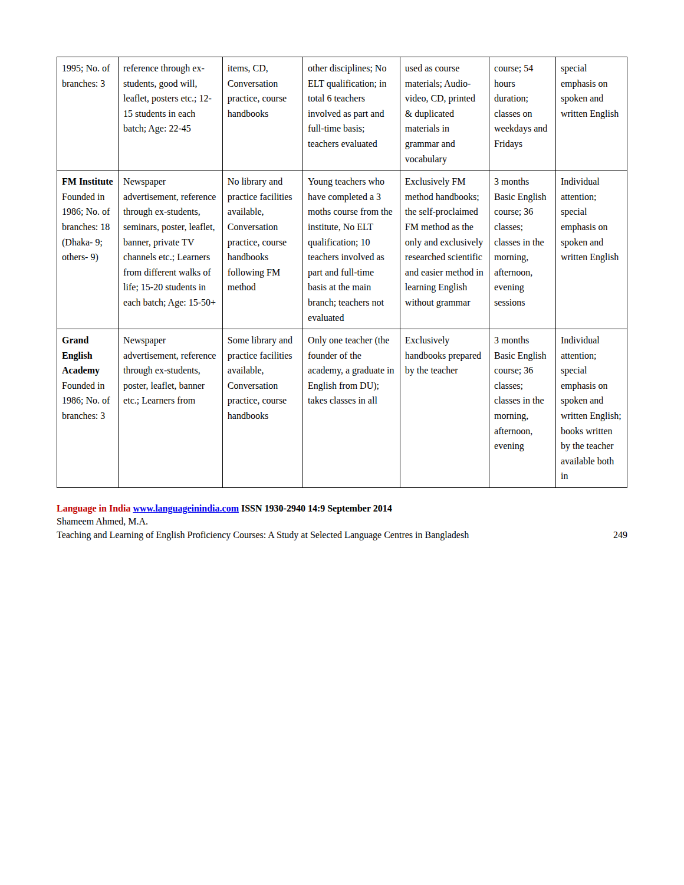| 1995; No. of branches: 3 | reference through ex-students, good will, leaflet, posters etc.; 12-15 students in each batch; Age: 22-45 | items, CD, Conversation practice, course handbooks | other disciplines; No ELT qualification; in total 6 teachers involved as part and full-time basis; teachers evaluated | used as course materials; Audio-video, CD, printed & duplicated materials in grammar and vocabulary | course; 54 hours duration; classes on weekdays and Fridays | special emphasis on spoken and written English |
| FM Institute Founded in 1986; No. of branches: 18 (Dhaka- 9; others- 9) | Newspaper advertisement, reference through ex-students, seminars, poster, leaflet, banner, private TV channels etc.; Learners from different walks of life; 15-20 students in each batch; Age: 15-50+ | No library and practice facilities available, Conversation practice, course handbooks following FM method | Young teachers who have completed a 3 moths course from the institute, No ELT qualification; 10 teachers involved as part and full-time basis at the main branch; teachers not evaluated | Exclusively FM method handbooks; the self-proclaimed FM method as the only and exclusively researched scientific and easier method in learning English without grammar | 3 months Basic English course; 36 classes; classes in the morning, afternoon, evening sessions | Individual attention; special emphasis on spoken and written English |
| Grand English Academy Founded in 1986; No. of branches: 3 | Newspaper advertisement, reference through ex-students, poster, leaflet, banner etc.; Learners from | Some library and practice facilities available, Conversation practice, course handbooks | Only one teacher (the founder of the academy, a graduate in English from DU); takes classes in all | Exclusively handbooks prepared by the teacher | 3 months Basic English course; 36 classes; classes in the morning, afternoon, evening | Individual attention; special emphasis on spoken and written English; books written by the teacher available both in |
Language in India www.languageinindia.com ISSN 1930-2940 14:9 September 2014
Shameem Ahmed, M.A.
Teaching and Learning of English Proficiency Courses: A Study at Selected Language Centres in Bangladesh 249